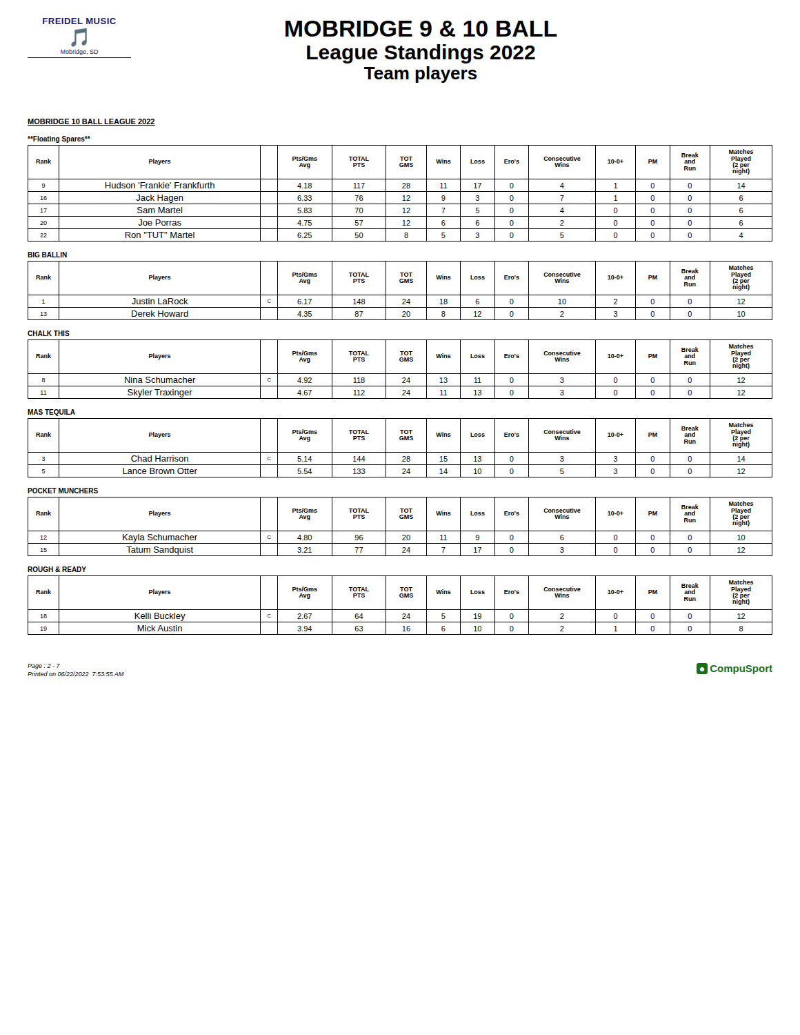FREIDEL MUSIC
🎵
Mobridge, SD
MOBRIDGE 9 & 10 BALL
League Standings 2022
Team players
MOBRIDGE 10 BALL LEAGUE 2022
**Floating Spares**
| Rank | Players | | Pts/Gms Avg | TOTAL PTS | TOT GMS | Wins | Loss | Ero's | Consecutive Wins | 10-0+ | PM | Break and Run | Matches Played (2 per night) |
| --- | --- | --- | --- | --- | --- | --- | --- | --- | --- | --- | --- | --- | --- |
| 9 | Hudson 'Frankie' Frankfurth | | 4.18 | 117 | 28 | 11 | 17 | 0 | 4 | 1 | 0 | 0 | 14 |
| 16 | Jack Hagen | | 6.33 | 76 | 12 | 9 | 3 | 0 | 7 | 1 | 0 | 0 | 6 |
| 17 | Sam Martel | | 5.83 | 70 | 12 | 7 | 5 | 0 | 4 | 0 | 0 | 0 | 6 |
| 20 | Joe Porras | | 4.75 | 57 | 12 | 6 | 6 | 0 | 2 | 0 | 0 | 0 | 6 |
| 22 | Ron "TUT" Martel | | 6.25 | 50 | 8 | 5 | 3 | 0 | 5 | 0 | 0 | 0 | 4 |
BIG BALLIN
| Rank | Players | | Pts/Gms Avg | TOTAL PTS | TOT GMS | Wins | Loss | Ero's | Consecutive Wins | 10-0+ | PM | Break and Run | Matches Played (2 per night) |
| --- | --- | --- | --- | --- | --- | --- | --- | --- | --- | --- | --- | --- | --- |
| 1 | Justin LaRock | C | 6.17 | 148 | 24 | 18 | 6 | 0 | 10 | 2 | 0 | 0 | 12 |
| 13 | Derek Howard | | 4.35 | 87 | 20 | 8 | 12 | 0 | 2 | 3 | 0 | 0 | 10 |
CHALK THIS
| Rank | Players | | Pts/Gms Avg | TOTAL PTS | TOT GMS | Wins | Loss | Ero's | Consecutive Wins | 10-0+ | PM | Break and Run | Matches Played (2 per night) |
| --- | --- | --- | --- | --- | --- | --- | --- | --- | --- | --- | --- | --- | --- |
| 8 | Nina Schumacher | C | 4.92 | 118 | 24 | 13 | 11 | 0 | 3 | 0 | 0 | 0 | 12 |
| 11 | Skyler Traxinger | | 4.67 | 112 | 24 | 11 | 13 | 0 | 3 | 0 | 0 | 0 | 12 |
MAS TEQUILA
| Rank | Players | | Pts/Gms Avg | TOTAL PTS | TOT GMS | Wins | Loss | Ero's | Consecutive Wins | 10-0+ | PM | Break and Run | Matches Played (2 per night) |
| --- | --- | --- | --- | --- | --- | --- | --- | --- | --- | --- | --- | --- | --- |
| 3 | Chad Harrison | C | 5.14 | 144 | 28 | 15 | 13 | 0 | 3 | 3 | 0 | 0 | 14 |
| 5 | Lance Brown Otter | | 5.54 | 133 | 24 | 14 | 10 | 0 | 5 | 3 | 0 | 0 | 12 |
POCKET MUNCHERS
| Rank | Players | | Pts/Gms Avg | TOTAL PTS | TOT GMS | Wins | Loss | Ero's | Consecutive Wins | 10-0+ | PM | Break and Run | Matches Played (2 per night) |
| --- | --- | --- | --- | --- | --- | --- | --- | --- | --- | --- | --- | --- | --- |
| 12 | Kayla Schumacher | C | 4.80 | 96 | 20 | 11 | 9 | 0 | 6 | 0 | 0 | 0 | 10 |
| 15 | Tatum Sandquist | | 3.21 | 77 | 24 | 7 | 17 | 0 | 3 | 0 | 0 | 0 | 12 |
ROUGH & READY
| Rank | Players | | Pts/Gms Avg | TOTAL PTS | TOT GMS | Wins | Loss | Ero's | Consecutive Wins | 10-0+ | PM | Break and Run | Matches Played (2 per night) |
| --- | --- | --- | --- | --- | --- | --- | --- | --- | --- | --- | --- | --- | --- |
| 18 | Kelli Buckley | C | 2.67 | 64 | 24 | 5 | 19 | 0 | 2 | 0 | 0 | 0 | 12 |
| 19 | Mick Austin | | 3.94 | 63 | 16 | 6 | 10 | 0 | 2 | 1 | 0 | 0 | 8 |
Page : 2 - 7
Printed on 06/22/2022 7:53:55 AM
●CompuSport